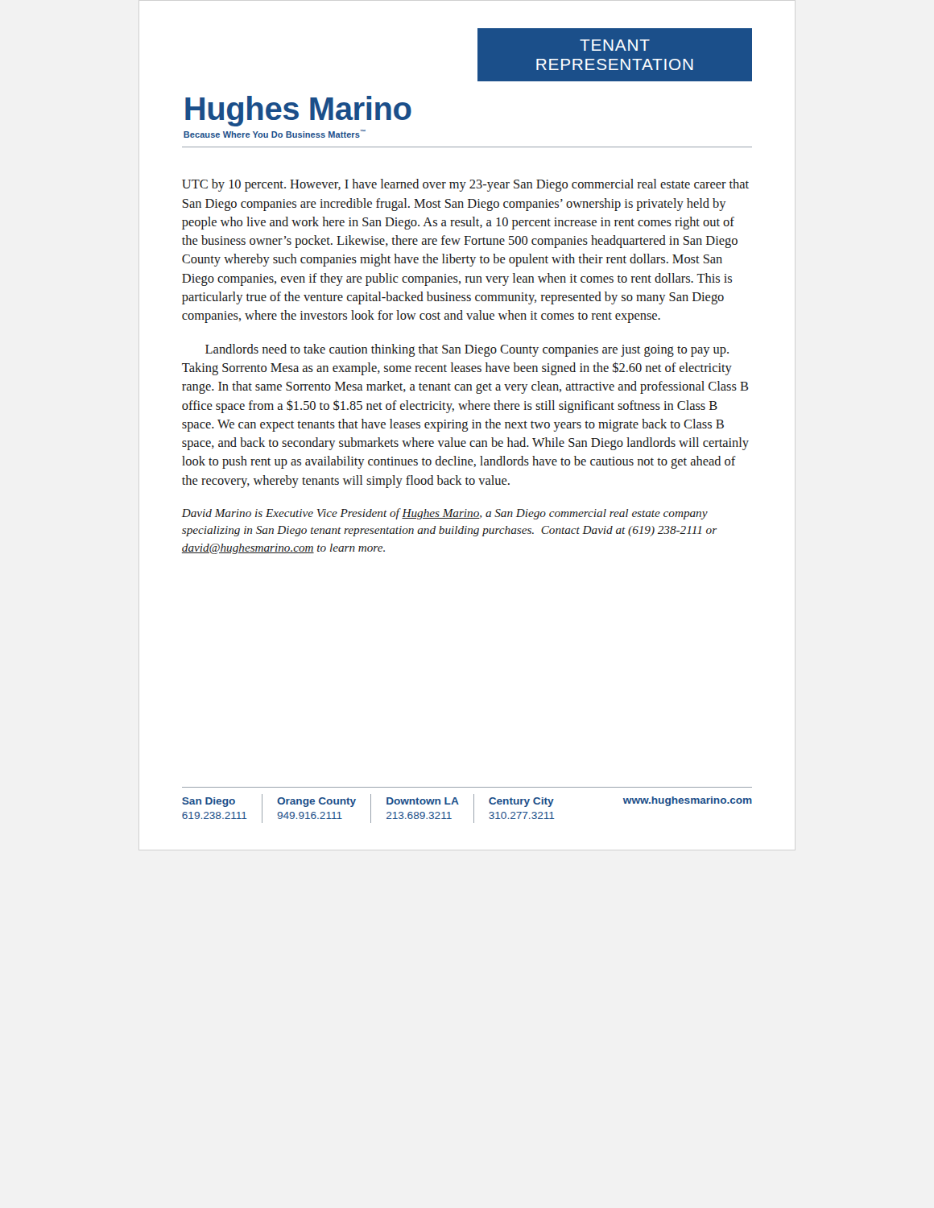TENANT REPRESENTATION
Hughes Marino
Because Where You Do Business Matters™
UTC by 10 percent. However, I have learned over my 23-year San Diego commercial real estate career that San Diego companies are incredible frugal. Most San Diego companies’ ownership is privately held by people who live and work here in San Diego. As a result, a 10 percent increase in rent comes right out of the business owner’s pocket. Likewise, there are few Fortune 500 companies headquartered in San Diego County whereby such companies might have the liberty to be opulent with their rent dollars. Most San Diego companies, even if they are public companies, run very lean when it comes to rent dollars. This is particularly true of the venture capital-backed business community, represented by so many San Diego companies, where the investors look for low cost and value when it comes to rent expense.
Landlords need to take caution thinking that San Diego County companies are just going to pay up. Taking Sorrento Mesa as an example, some recent leases have been signed in the $2.60 net of electricity range. In that same Sorrento Mesa market, a tenant can get a very clean, attractive and professional Class B office space from a $1.50 to $1.85 net of electricity, where there is still significant softness in Class B space. We can expect tenants that have leases expiring in the next two years to migrate back to Class B space, and back to secondary submarkets where value can be had. While San Diego landlords will certainly look to push rent up as availability continues to decline, landlords have to be cautious not to get ahead of the recovery, whereby tenants will simply flood back to value.
David Marino is Executive Vice President of Hughes Marino, a San Diego commercial real estate company specializing in San Diego tenant representation and building purchases. Contact David at (619) 238-2111 or david@hughesmarino.com to learn more.
San Diego
619.238.2111
Orange County
949.916.2111
Downtown LA
213.689.3211
Century City
310.277.3211
www.hughesmarino.com